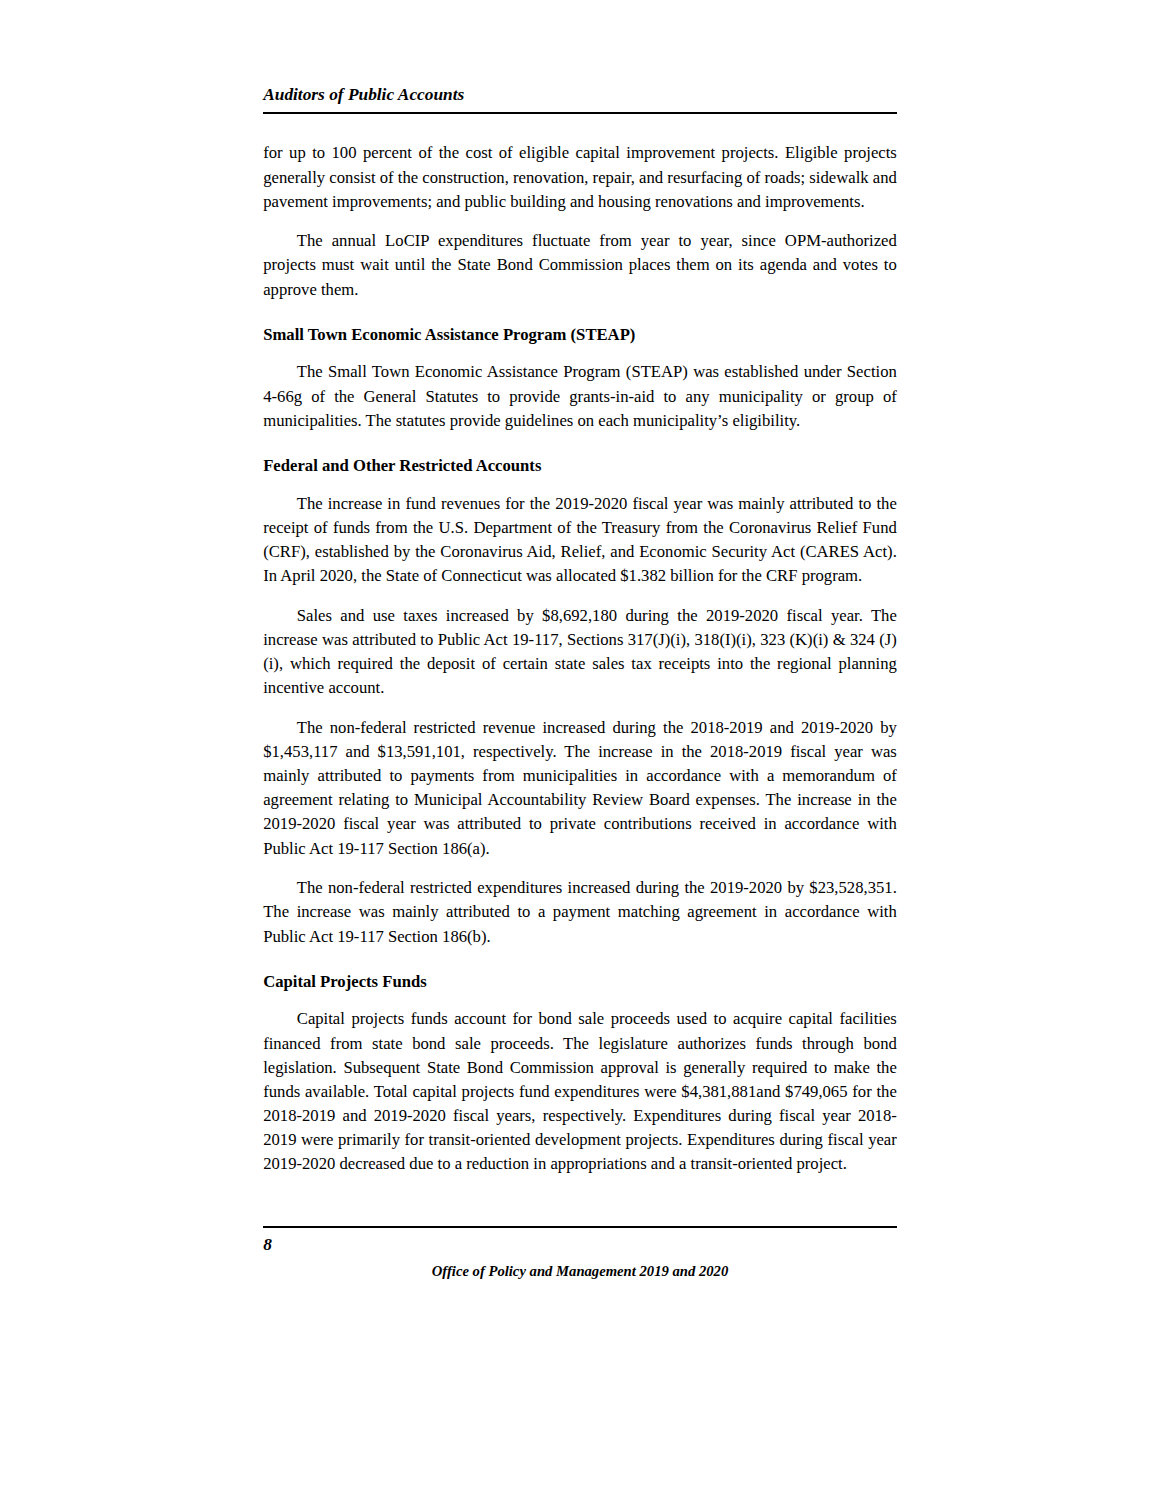Auditors of Public Accounts
for up to 100 percent of the cost of eligible capital improvement projects. Eligible projects generally consist of the construction, renovation, repair, and resurfacing of roads; sidewalk and pavement improvements; and public building and housing renovations and improvements.
The annual LoCIP expenditures fluctuate from year to year, since OPM-authorized projects must wait until the State Bond Commission places them on its agenda and votes to approve them.
Small Town Economic Assistance Program (STEAP)
The Small Town Economic Assistance Program (STEAP) was established under Section 4-66g of the General Statutes to provide grants-in-aid to any municipality or group of municipalities. The statutes provide guidelines on each municipality’s eligibility.
Federal and Other Restricted Accounts
The increase in fund revenues for the 2019-2020 fiscal year was mainly attributed to the receipt of funds from the U.S. Department of the Treasury from the Coronavirus Relief Fund (CRF), established by the Coronavirus Aid, Relief, and Economic Security Act (CARES Act). In April 2020, the State of Connecticut was allocated $1.382 billion for the CRF program.
Sales and use taxes increased by $8,692,180 during the 2019-2020 fiscal year. The increase was attributed to Public Act 19-117, Sections 317(J)(i), 318(I)(i), 323 (K)(i) & 324 (J)(i), which required the deposit of certain state sales tax receipts into the regional planning incentive account.
The non-federal restricted revenue increased during the 2018-2019 and 2019-2020 by $1,453,117 and $13,591,101, respectively. The increase in the 2018-2019 fiscal year was mainly attributed to payments from municipalities in accordance with a memorandum of agreement relating to Municipal Accountability Review Board expenses. The increase in the 2019-2020 fiscal year was attributed to private contributions received in accordance with Public Act 19-117 Section 186(a).
The non-federal restricted expenditures increased during the 2019-2020 by $23,528,351. The increase was mainly attributed to a payment matching agreement in accordance with Public Act 19-117 Section 186(b).
Capital Projects Funds
Capital projects funds account for bond sale proceeds used to acquire capital facilities financed from state bond sale proceeds. The legislature authorizes funds through bond legislation. Subsequent State Bond Commission approval is generally required to make the funds available. Total capital projects fund expenditures were $4,381,881and $749,065 for the 2018-2019 and 2019-2020 fiscal years, respectively. Expenditures during fiscal year 2018-2019 were primarily for transit-oriented development projects. Expenditures during fiscal year 2019-2020 decreased due to a reduction in appropriations and a transit-oriented project.
8
Office of Policy and Management 2019 and 2020